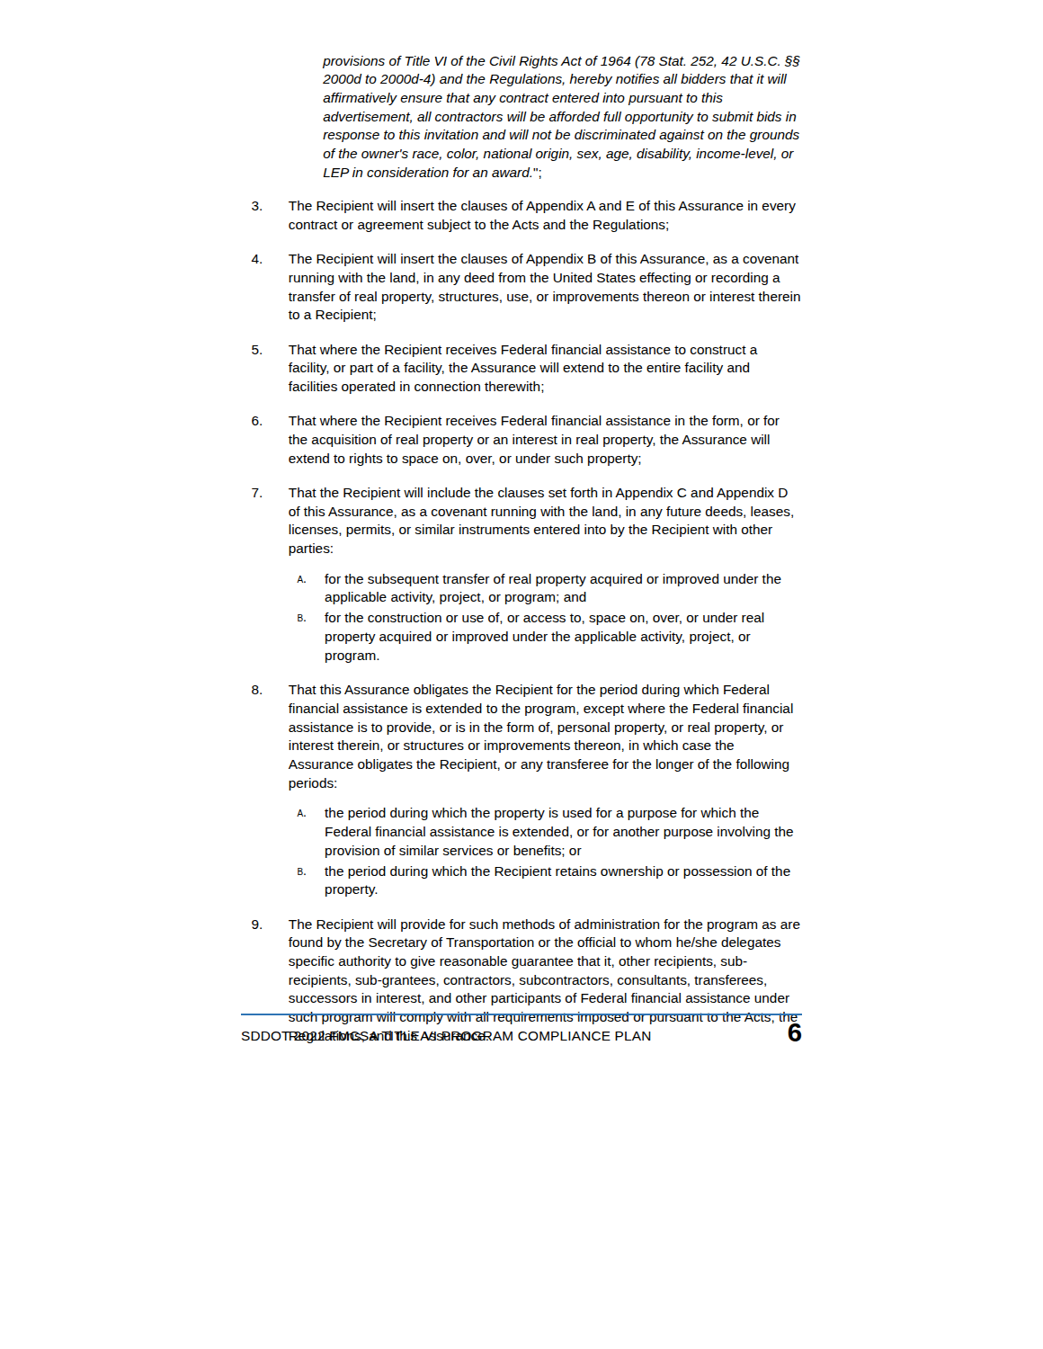provisions of Title VI of the Civil Rights Act of 1964 (78 Stat. 252, 42 U.S.C. §§ 2000d to 2000d-4) and the Regulations, hereby notifies all bidders that it will affirmatively ensure that any contract entered into pursuant to this advertisement, all contractors will be afforded full opportunity to submit bids in response to this invitation and will not be discriminated against on the grounds of the owner's race, color, national origin, sex, age, disability, income-level, or LEP in consideration for an award.";
3. The Recipient will insert the clauses of Appendix A and E of this Assurance in every contract or agreement subject to the Acts and the Regulations;
4. The Recipient will insert the clauses of Appendix B of this Assurance, as a covenant running with the land, in any deed from the United States effecting or recording a transfer of real property, structures, use, or improvements thereon or interest therein to a Recipient;
5. That where the Recipient receives Federal financial assistance to construct a facility, or part of a facility, the Assurance will extend to the entire facility and facilities operated in connection therewith;
6. That where the Recipient receives Federal financial assistance in the form, or for the acquisition of real property or an interest in real property, the Assurance will extend to rights to space on, over, or under such property;
7. That the Recipient will include the clauses set forth in Appendix C and Appendix D of this Assurance, as a covenant running with the land, in any future deeds, leases, licenses, permits, or similar instruments entered into by the Recipient with other parties:
a. for the subsequent transfer of real property acquired or improved under the applicable activity, project, or program; and
b. for the construction or use of, or access to, space on, over, or under real property acquired or improved under the applicable activity, project, or program.
8. That this Assurance obligates the Recipient for the period during which Federal financial assistance is extended to the program, except where the Federal financial assistance is to provide, or is in the form of, personal property, or real property, or interest therein, or structures or improvements thereon, in which case the Assurance obligates the Recipient, or any transferee for the longer of the following periods:
a. the period during which the property is used for a purpose for which the Federal financial assistance is extended, or for another purpose involving the provision of similar services or benefits; or
b. the period during which the Recipient retains ownership or possession of the property.
9. The Recipient will provide for such methods of administration for the program as are found by the Secretary of Transportation or the official to whom he/she delegates specific authority to give reasonable guarantee that it, other recipients, sub-recipients, sub-grantees, contractors, subcontractors, consultants, transferees, successors in interest, and other participants of Federal financial assistance under such program will comply with all requirements imposed or pursuant to the Acts, the Regulations, and this Assurance.
SDDOT 2022 FMCSA TITLE VI PROGRAM COMPLIANCE PLAN
6